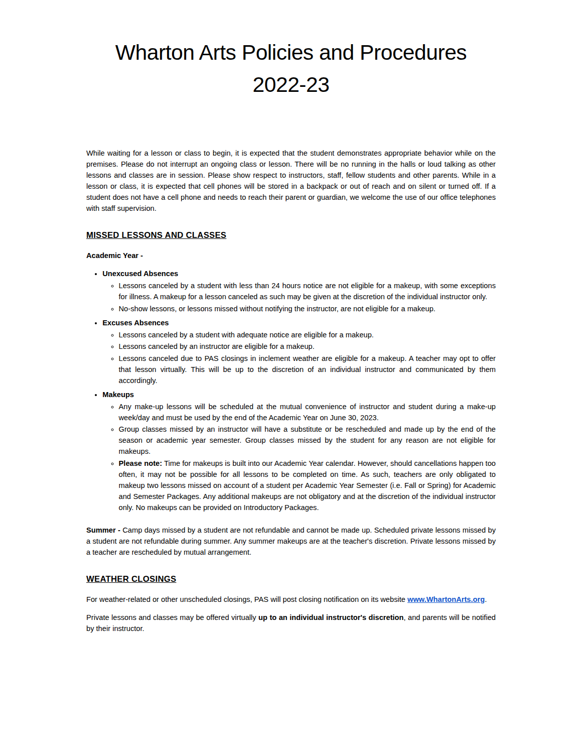Wharton Arts Policies and Procedures 2022-23
While waiting for a lesson or class to begin, it is expected that the student demonstrates appropriate behavior while on the premises. Please do not interrupt an ongoing class or lesson. There will be no running in the halls or loud talking as other lessons and classes are in session. Please show respect to instructors, staff, fellow students and other parents. While in a lesson or class, it is expected that cell phones will be stored in a backpack or out of reach and on silent or turned off. If a student does not have a cell phone and needs to reach their parent or guardian, we welcome the use of our office telephones with staff supervision.
MISSED LESSONS AND CLASSES
Academic Year -
Unexcused Absences
Lessons canceled by a student with less than 24 hours notice are not eligible for a makeup, with some exceptions for illness. A makeup for a lesson canceled as such may be given at the discretion of the individual instructor only.
No-show lessons, or lessons missed without notifying the instructor, are not eligible for a makeup.
Excuses Absences
Lessons canceled by a student with adequate notice are eligible for a makeup.
Lessons canceled by an instructor are eligible for a makeup.
Lessons canceled due to PAS closings in inclement weather are eligible for a makeup. A teacher may opt to offer that lesson virtually. This will be up to the discretion of an individual instructor and communicated by them accordingly.
Makeups
Any make-up lessons will be scheduled at the mutual convenience of instructor and student during a make-up week/day and must be used by the end of the Academic Year on June 30, 2023.
Group classes missed by an instructor will have a substitute or be rescheduled and made up by the end of the season or academic year semester. Group classes missed by the student for any reason are not eligible for makeups.
Please note: Time for makeups is built into our Academic Year calendar. However, should cancellations happen too often, it may not be possible for all lessons to be completed on time. As such, teachers are only obligated to makeup two lessons missed on account of a student per Academic Year Semester (i.e. Fall or Spring) for Academic and Semester Packages. Any additional makeups are not obligatory and at the discretion of the individual instructor only. No makeups can be provided on Introductory Packages.
Summer - Camp days missed by a student are not refundable and cannot be made up. Scheduled private lessons missed by a student are not refundable during summer. Any summer makeups are at the teacher's discretion. Private lessons missed by a teacher are rescheduled by mutual arrangement.
WEATHER CLOSINGS
For weather-related or other unscheduled closings, PAS will post closing notification on its website www.WhartonArts.org.
Private lessons and classes may be offered virtually up to an individual instructor's discretion, and parents will be notified by their instructor.